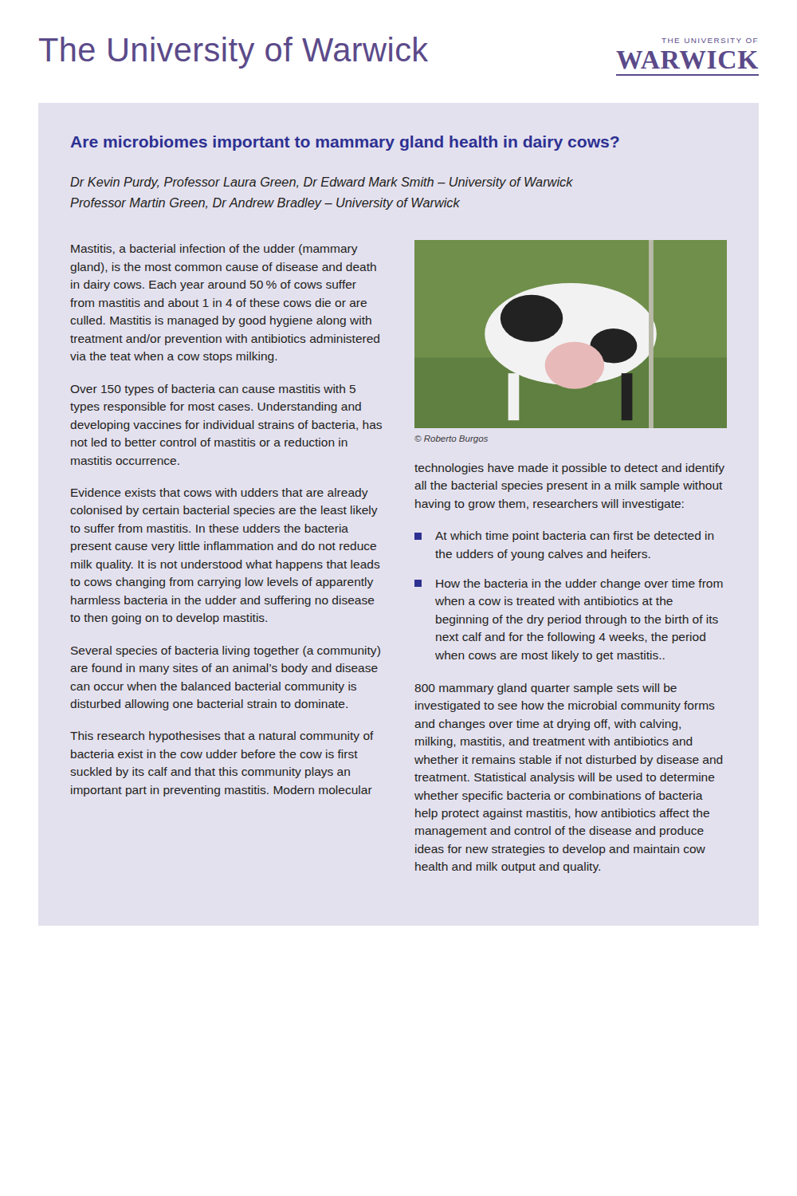The University of Warwick
The University of WARWICK
Are microbiomes important to mammary gland health in dairy cows?
Dr Kevin Purdy, Professor Laura Green, Dr Edward Mark Smith – University of Warwick Professor Martin Green, Dr Andrew Bradley – University of Warwick
Mastitis, a bacterial infection of the udder (mammary gland), is the most common cause of disease and death in dairy cows. Each year around 50 % of cows suffer from mastitis and about 1 in 4 of these cows die or are culled. Mastitis is managed by good hygiene along with treatment and/or prevention with antibiotics administered via the teat when a cow stops milking.
Over 150 types of bacteria can cause mastitis with 5 types responsible for most cases. Understanding and developing vaccines for individual strains of bacteria, has not led to better control of mastitis or a reduction in mastitis occurrence.
Evidence exists that cows with udders that are already colonised by certain bacterial species are the least likely to suffer from mastitis. In these udders the bacteria present cause very little inflammation and do not reduce milk quality. It is not understood what happens that leads to cows changing from carrying low levels of apparently harmless bacteria in the udder and suffering no disease to then going on to develop mastitis.
Several species of bacteria living together (a community) are found in many sites of an animal’s body and disease can occur when the balanced bacterial community is disturbed allowing one bacterial strain to dominate.
This research hypothesises that a natural community of bacteria exist in the cow udder before the cow is first suckled by its calf and that this community plays an important part in preventing mastitis. Modern molecular
© Roberto Burgos
technologies have made it possible to detect and identify all the bacterial species present in a milk sample without having to grow them, researchers will investigate:
At which time point bacteria can first be detected in the udders of young calves and heifers.
How the bacteria in the udder change over time from when a cow is treated with antibiotics at the beginning of the dry period through to the birth of its next calf and for the following 4 weeks, the period when cows are most likely to get mastitis..
800 mammary gland quarter sample sets will be investigated to see how the microbial community forms and changes over time at drying off, with calving, milking, mastitis, and treatment with antibiotics and whether it remains stable if not disturbed by disease and treatment. Statistical analysis will be used to determine whether specific bacteria or combinations of bacteria help protect against mastitis, how antibiotics affect the management and control of the disease and produce ideas for new strategies to develop and maintain cow health and milk output and quality.